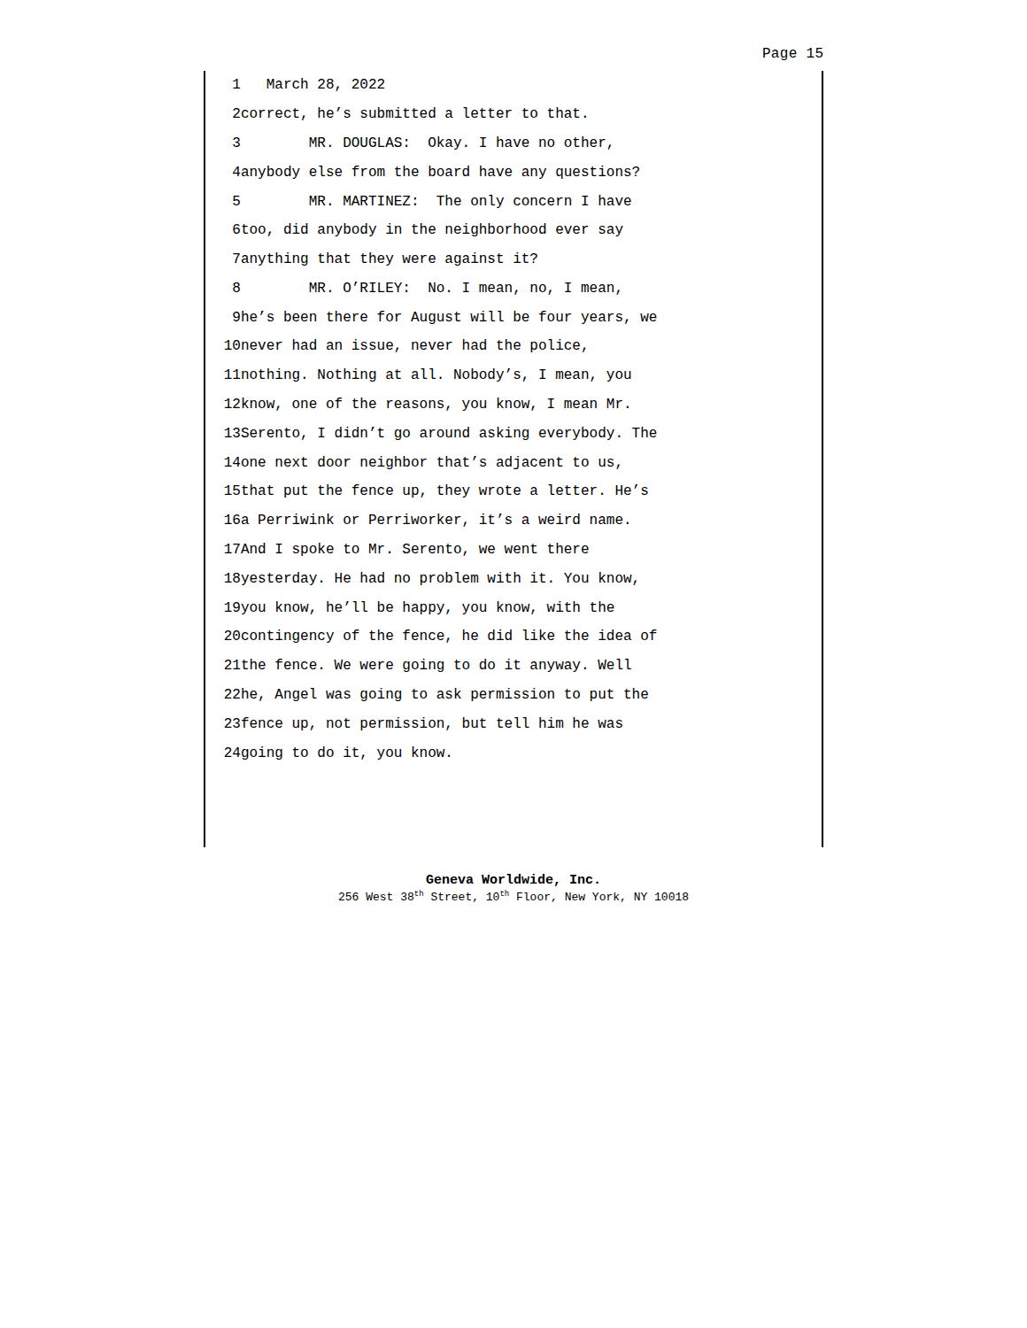Page 15
| 1 | March 28, 2022 |
| 2 | correct, he’s submitted a letter to that. |
| 3 | MR. DOUGLAS: Okay. I have no other, |
| 4 | anybody else from the board have any questions? |
| 5 | MR. MARTINEZ: The only concern I have |
| 6 | too, did anybody in the neighborhood ever say |
| 7 | anything that they were against it? |
| 8 | MR. O’RILEY: No. I mean, no, I mean, |
| 9 | he’s been there for August will be four years, we |
| 10 | never had an issue, never had the police, |
| 11 | nothing. Nothing at all. Nobody’s, I mean, you |
| 12 | know, one of the reasons, you know, I mean Mr. |
| 13 | Serento, I didn’t go around asking everybody. The |
| 14 | one next door neighbor that’s adjacent to us, |
| 15 | that put the fence up, they wrote a letter. He’s |
| 16 | a Perriwink or Perriworker, it’s a weird name. |
| 17 | And I spoke to Mr. Serento, we went there |
| 18 | yesterday. He had no problem with it. You know, |
| 19 | you know, he’ll be happy, you know, with the |
| 20 | contingency of the fence, he did like the idea of |
| 21 | the fence. We were going to do it anyway. Well |
| 22 | he, Angel was going to ask permission to put the |
| 23 | fence up, not permission, but tell him he was |
| 24 | going to do it, you know. |
Geneva Worldwide, Inc.
256 West 38th Street, 10th Floor, New York, NY 10018